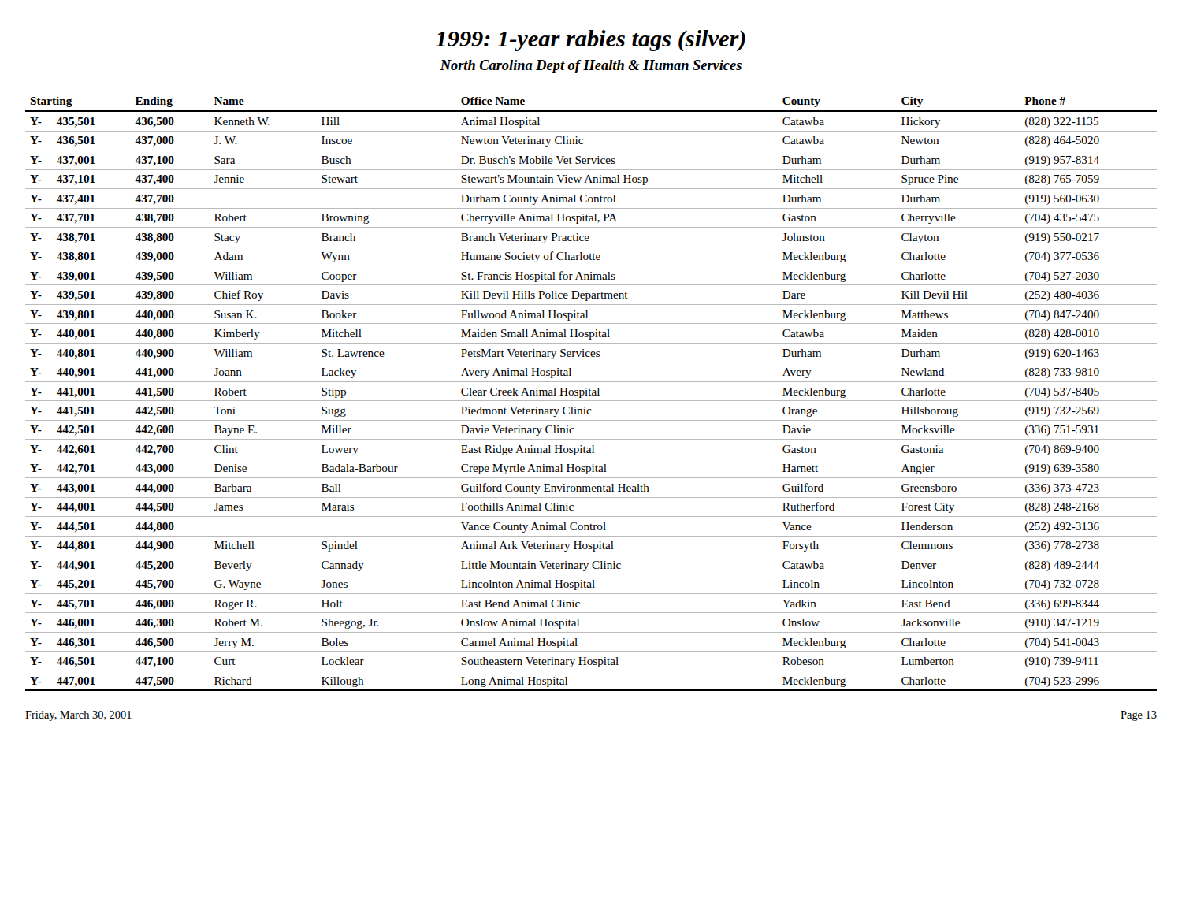1999: 1-year rabies tags (silver)
North Carolina Dept of Health & Human Services
| Starting | Ending | Name | Office Name | County | City | Phone # |
| --- | --- | --- | --- | --- | --- | --- |
| Y- | 435,501 | 436,500 | Kenneth W. | Hill | Animal Hospital | Catawba | Hickory | (828) 322-1135 |
| Y- | 436,501 | 437,000 | J. W. | Inscoe | Newton Veterinary Clinic | Catawba | Newton | (828) 464-5020 |
| Y- | 437,001 | 437,100 | Sara | Busch | Dr. Busch's Mobile Vet Services | Durham | Durham | (919) 957-8314 |
| Y- | 437,101 | 437,400 | Jennie | Stewart | Stewart's Mountain View Animal Hosp | Mitchell | Spruce Pine | (828) 765-7059 |
| Y- | 437,401 | 437,700 | | | Durham County Animal Control | Durham | Durham | (919) 560-0630 |
| Y- | 437,701 | 438,700 | Robert | Browning | Cherryville Animal Hospital, PA | Gaston | Cherryville | (704) 435-5475 |
| Y- | 438,701 | 438,800 | Stacy | Branch | Branch Veterinary Practice | Johnston | Clayton | (919) 550-0217 |
| Y- | 438,801 | 439,000 | Adam | Wynn | Humane Society of Charlotte | Mecklenburg | Charlotte | (704) 377-0536 |
| Y- | 439,001 | 439,500 | William | Cooper | St. Francis Hospital for Animals | Mecklenburg | Charlotte | (704) 527-2030 |
| Y- | 439,501 | 439,800 | Chief Roy | Davis | Kill Devil Hills Police Department | Dare | Kill Devil Hil | (252) 480-4036 |
| Y- | 439,801 | 440,000 | Susan K. | Booker | Fullwood Animal Hospital | Mecklenburg | Matthews | (704) 847-2400 |
| Y- | 440,001 | 440,800 | Kimberly | Mitchell | Maiden Small Animal Hospital | Catawba | Maiden | (828) 428-0010 |
| Y- | 440,801 | 440,900 | William | St. Lawrence | PetsMart Veterinary Services | Durham | Durham | (919) 620-1463 |
| Y- | 440,901 | 441,000 | Joann | Lackey | Avery Animal Hospital | Avery | Newland | (828) 733-9810 |
| Y- | 441,001 | 441,500 | Robert | Stipp | Clear Creek Animal Hospital | Mecklenburg | Charlotte | (704) 537-8405 |
| Y- | 441,501 | 442,500 | Toni | Sugg | Piedmont Veterinary Clinic | Orange | Hillsboroug | (919) 732-2569 |
| Y- | 442,501 | 442,600 | Bayne E. | Miller | Davie Veterinary Clinic | Davie | Mocksville | (336) 751-5931 |
| Y- | 442,601 | 442,700 | Clint | Lowery | East Ridge Animal Hospital | Gaston | Gastonia | (704) 869-9400 |
| Y- | 442,701 | 443,000 | Denise | Badala-Barbour | Crepe Myrtle Animal Hospital | Harnett | Angier | (919) 639-3580 |
| Y- | 443,001 | 444,000 | Barbara | Ball | Guilford County Environmental Health | Guilford | Greensboro | (336) 373-4723 |
| Y- | 444,001 | 444,500 | James | Marais | Foothills Animal Clinic | Rutherford | Forest City | (828) 248-2168 |
| Y- | 444,501 | 444,800 | | | Vance County Animal Control | Vance | Henderson | (252) 492-3136 |
| Y- | 444,801 | 444,900 | Mitchell | Spindel | Animal Ark Veterinary Hospital | Forsyth | Clemmons | (336) 778-2738 |
| Y- | 444,901 | 445,200 | Beverly | Cannady | Little Mountain Veterinary Clinic | Catawba | Denver | (828) 489-2444 |
| Y- | 445,201 | 445,700 | G. Wayne | Jones | Lincolnton Animal Hospital | Lincoln | Lincolnton | (704) 732-0728 |
| Y- | 445,701 | 446,000 | Roger R. | Holt | East Bend Animal Clinic | Yadkin | East Bend | (336) 699-8344 |
| Y- | 446,001 | 446,300 | Robert M. | Sheegog, Jr. | Onslow Animal Hospital | Onslow | Jacksonville | (910) 347-1219 |
| Y- | 446,301 | 446,500 | Jerry M. | Boles | Carmel Animal Hospital | Mecklenburg | Charlotte | (704) 541-0043 |
| Y- | 446,501 | 447,100 | Curt | Locklear | Southeastern Veterinary Hospital | Robeson | Lumberton | (910) 739-9411 |
| Y- | 447,001 | 447,500 | Richard | Killough | Long Animal Hospital | Mecklenburg | Charlotte | (704) 523-2996 |
Friday, March 30, 2001 Page 13